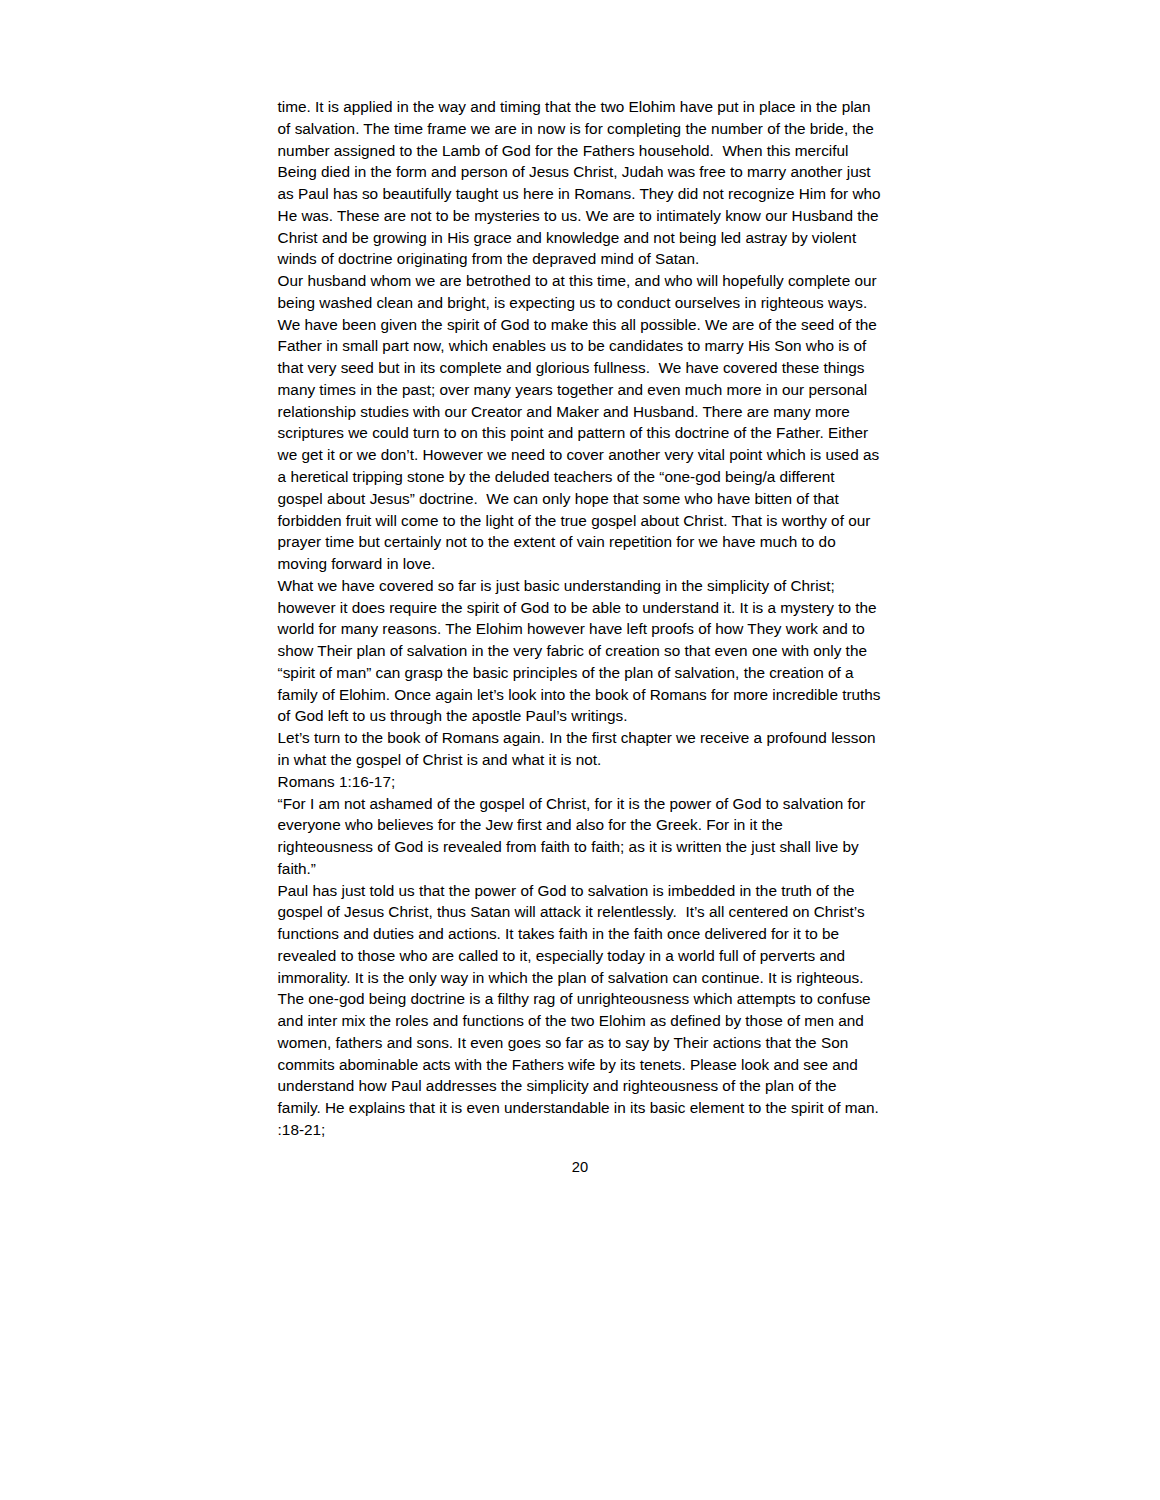time. It is applied in the way and timing that the two Elohim have put in place in the plan of salvation. The time frame we are in now is for completing the number of the bride, the number assigned to the Lamb of God for the Fathers household. When this merciful Being died in the form and person of Jesus Christ, Judah was free to marry another just as Paul has so beautifully taught us here in Romans. They did not recognize Him for who He was. These are not to be mysteries to us. We are to intimately know our Husband the Christ and be growing in His grace and knowledge and not being led astray by violent winds of doctrine originating from the depraved mind of Satan.
Our husband whom we are betrothed to at this time, and who will hopefully complete our being washed clean and bright, is expecting us to conduct ourselves in righteous ways. We have been given the spirit of God to make this all possible. We are of the seed of the Father in small part now, which enables us to be candidates to marry His Son who is of that very seed but in its complete and glorious fullness. We have covered these things many times in the past; over many years together and even much more in our personal relationship studies with our Creator and Maker and Husband. There are many more scriptures we could turn to on this point and pattern of this doctrine of the Father. Either we get it or we don’t. However we need to cover another very vital point which is used as a heretical tripping stone by the deluded teachers of the “one-god being/a different gospel about Jesus” doctrine. We can only hope that some who have bitten of that forbidden fruit will come to the light of the true gospel about Christ. That is worthy of our prayer time but certainly not to the extent of vain repetition for we have much to do moving forward in love.
What we have covered so far is just basic understanding in the simplicity of Christ; however it does require the spirit of God to be able to understand it. It is a mystery to the world for many reasons. The Elohim however have left proofs of how They work and to show Their plan of salvation in the very fabric of creation so that even one with only the “spirit of man” can grasp the basic principles of the plan of salvation, the creation of a family of Elohim. Once again let’s look into the book of Romans for more incredible truths of God left to us through the apostle Paul’s writings.
Let’s turn to the book of Romans again. In the first chapter we receive a profound lesson in what the gospel of Christ is and what it is not.
Romans 1:16-17;
“For I am not ashamed of the gospel of Christ, for it is the power of God to salvation for everyone who believes for the Jew first and also for the Greek. For in it the righteousness of God is revealed from faith to faith; as it is written the just shall live by faith.”
Paul has just told us that the power of God to salvation is imbedded in the truth of the gospel of Jesus Christ, thus Satan will attack it relentlessly. It’s all centered on Christ’s functions and duties and actions. It takes faith in the faith once delivered for it to be revealed to those who are called to it, especially today in a world full of perverts and immorality. It is the only way in which the plan of salvation can continue. It is righteous. The one-god being doctrine is a filthy rag of unrighteousness which attempts to confuse and inter mix the roles and functions of the two Elohim as defined by those of men and women, fathers and sons. It even goes so far as to say by Their actions that the Son commits abominable acts with the Fathers wife by its tenets. Please look and see and understand how Paul addresses the simplicity and righteousness of the plan of the family. He explains that it is even understandable in its basic element to the spirit of man.
:18-21;
20